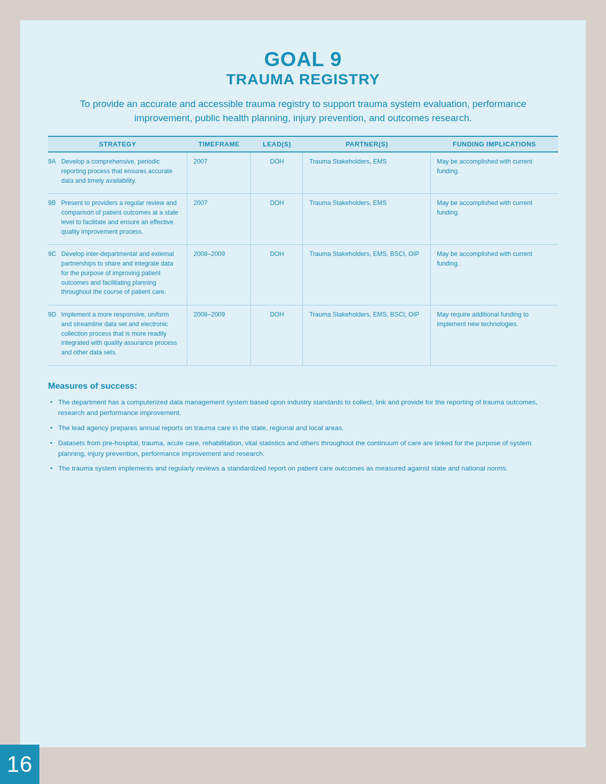GOAL 9
TRAUMA REGISTRY
To provide an accurate and accessible trauma registry to support trauma system evaluation, performance improvement, public health planning, injury prevention, and outcomes research.
| STRATEGY | TIMEFRAME | LEAD(S) | PARTNER(S) | FUNDING IMPLICATIONS |
| --- | --- | --- | --- | --- |
| 9A Develop a comprehensive, periodic reporting process that ensures accurate data and timely availability. | 2007 | DOH | Trauma Stakeholders, EMS | May be accomplished with current funding. |
| 9B Present to providers a regular review and comparison of patient outcomes at a state level to facilitate and ensure an effective quality improvement process. | 2007 | DOH | Trauma Stakeholders, EMS | May be accomplished with current funding. |
| 9C Develop inter-departmental and external partnerships to share and integrate data for the purpose of improving patient outcomes and facilitating planning throughout the course of patient care. | 2008–2009 | DOH | Trauma Stakeholders, EMS, BSCI, OIP | May be accomplished with current funding. |
| 9D Implement a more responsive, uniform and streamline data set and electronic collection process that is more readily integrated with quality assurance process and other data sets. | 2008–2009 | DOH | Trauma Stakeholders, EMS, BSCI, OIP | May require additional funding to implement new technologies. |
Measures of success:
The department has a computerized data management system based upon industry standards to collect, link and provide for the reporting of trauma outcomes, research and performance improvement.
The lead agency prepares annual reports on trauma care in the state, regional and local areas.
Datasets from pre-hospital, trauma, acute care, rehabilitation, vital statistics and others throughout the continuum of care are linked for the purpose of system planning, injury prevention, performance improvement and research.
The trauma system implements and regularly reviews a standardized report on patient care outcomes as measured against state and national norms.
16